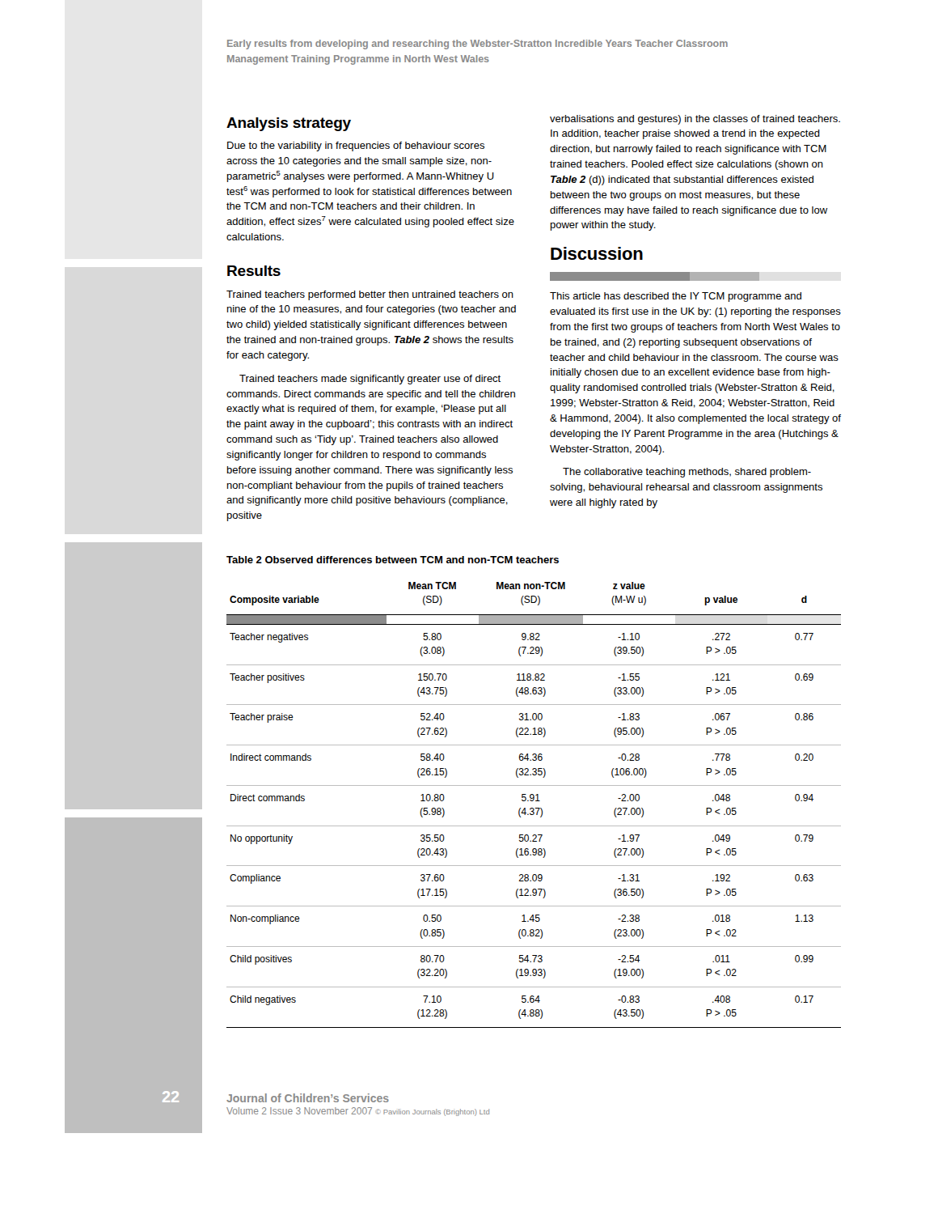Early results from developing and researching the Webster-Stratton Incredible Years Teacher Classroom Management Training Programme in North West Wales
Analysis strategy
Due to the variability in frequencies of behaviour scores across the 10 categories and the small sample size, non-parametric5 analyses were performed. A Mann-Whitney U test6 was performed to look for statistical differences between the TCM and non-TCM teachers and their children. In addition, effect sizes7 were calculated using pooled effect size calculations.
Results
Trained teachers performed better then untrained teachers on nine of the 10 measures, and four categories (two teacher and two child) yielded statistically significant differences between the trained and non-trained groups. Table 2 shows the results for each category.
Trained teachers made significantly greater use of direct commands. Direct commands are specific and tell the children exactly what is required of them, for example, ‘Please put all the paint away in the cupboard’; this contrasts with an indirect command such as ‘Tidy up’. Trained teachers also allowed significantly longer for children to respond to commands before issuing another command. There was significantly less non-compliant behaviour from the pupils of trained teachers and significantly more child positive behaviours (compliance, positive
verbalisations and gestures) in the classes of trained teachers. In addition, teacher praise showed a trend in the expected direction, but narrowly failed to reach significance with TCM trained teachers. Pooled effect size calculations (shown on Table 2 (d)) indicated that substantial differences existed between the two groups on most measures, but these differences may have failed to reach significance due to low power within the study.
Discussion
This article has described the IY TCM programme and evaluated its first use in the UK by: (1) reporting the responses from the first two groups of teachers from North West Wales to be trained, and (2) reporting subsequent observations of teacher and child behaviour in the classroom. The course was initially chosen due to an excellent evidence base from high-quality randomised controlled trials (Webster-Stratton & Reid, 1999; Webster-Stratton & Reid, 2004; Webster-Stratton, Reid & Hammond, 2004). It also complemented the local strategy of developing the IY Parent Programme in the area (Hutchings & Webster-Stratton, 2004).
The collaborative teaching methods, shared problem-solving, behavioural rehearsal and classroom assignments were all highly rated by
Table 2 Observed differences between TCM and non-TCM teachers
| Composite variable | Mean TCM (SD) | Mean non-TCM (SD) | z value (M-W u) | p value | d |
| --- | --- | --- | --- | --- | --- |
| Teacher negatives | 5.80 (3.08) | 9.82 (7.29) | -1.10 (39.50) | .272 P > .05 | 0.77 |
| Teacher positives | 150.70 (43.75) | 118.82 (48.63) | -1.55 (33.00) | .121 P > .05 | 0.69 |
| Teacher praise | 52.40 (27.62) | 31.00 (22.18) | -1.83 (95.00) | .067 P > .05 | 0.86 |
| Indirect commands | 58.40 (26.15) | 64.36 (32.35) | -0.28 (106.00) | .778 P > .05 | 0.20 |
| Direct commands | 10.80 (5.98) | 5.91 (4.37) | -2.00 (27.00) | .048 P < .05 | 0.94 |
| No opportunity | 35.50 (20.43) | 50.27 (16.98) | -1.97 (27.00) | .049 P < .05 | 0.79 |
| Compliance | 37.60 (17.15) | 28.09 (12.97) | -1.31 (36.50) | .192 P > .05 | 0.63 |
| Non-compliance | 0.50 (0.85) | 1.45 (0.82) | -2.38 (23.00) | .018 P < .02 | 1.13 |
| Child positives | 80.70 (32.20) | 54.73 (19.93) | -2.54 (19.00) | .011 P < .02 | 0.99 |
| Child negatives | 7.10 (12.28) | 5.64 (4.88) | -0.83 (43.50) | .408 P > .05 | 0.17 |
22
Journal of Children’s Services
Volume 2 Issue 3 November 2007 © Pavilion Journals (Brighton) Ltd